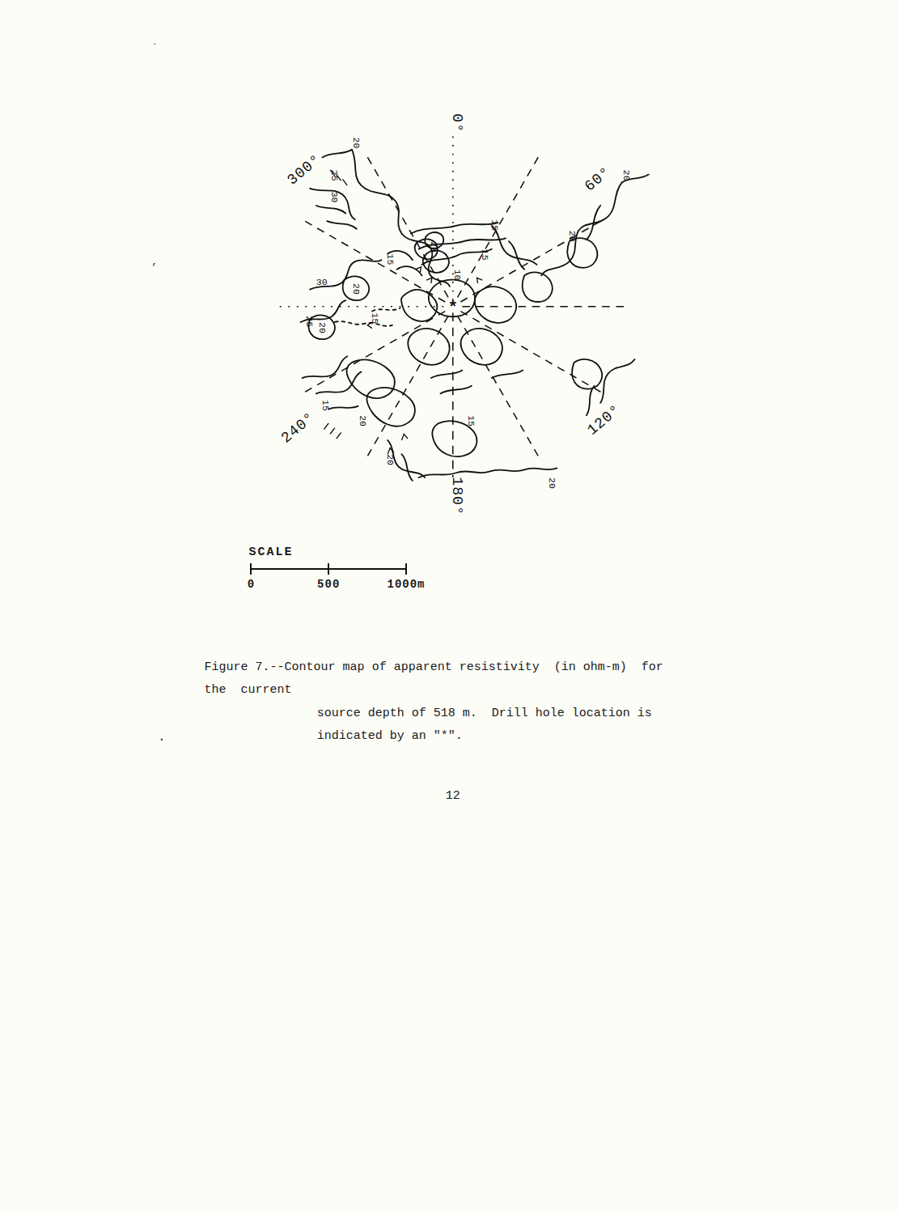`
,
.
* 0° 180° 60° 120° 300° 240° 20 20 20 20 20 20 20 20 20 15 15 15 15 15 15 10 25 25 30 30
SCALE
0 500 1000m
Figure 7.--Contour map of apparent resistivity (in ohm-m) for the current source depth of 518 m. Drill hole location is indicated by an "*".
12